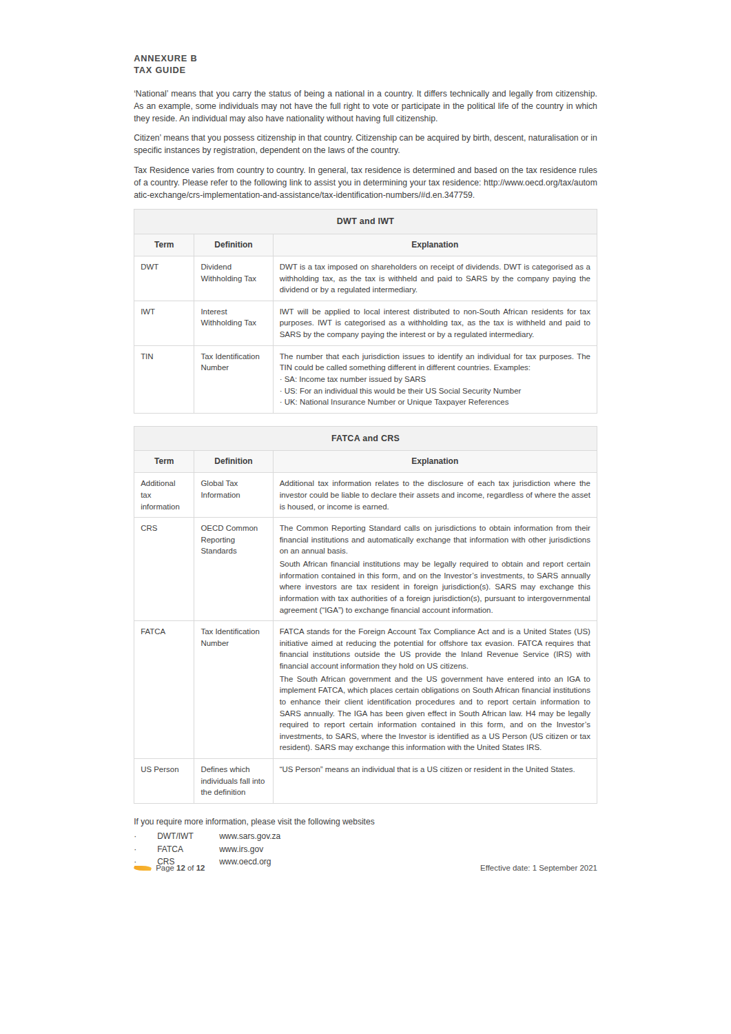ANNEXURE B TAX GUIDE
‘National’ means that you carry the status of being a national in a country. It differs technically and legally from citizenship. As an example, some individuals may not have the full right to vote or participate in the political life of the country in which they reside. An individual may also have nationality without having full citizenship.
Citizen’ means that you possess citizenship in that country. Citizenship can be acquired by birth, descent, naturalisation or in specific instances by registration, dependent on the laws of the country.
Tax Residence varies from country to country. In general, tax residence is determined and based on the tax residence rules of a country. Please refer to the following link to assist you in determining your tax residence: http://www.oecd.org/tax/automatic-exchange/crs-implementation-and-assistance/tax-identification-numbers/#d.en.347759.
| DWT and IWT |
| --- |
| Term | Definition | Explanation |
| DWT | Dividend Withholding Tax | DWT is a tax imposed on shareholders on receipt of dividends. DWT is categorised as a withholding tax, as the tax is withheld and paid to SARS by the company paying the dividend or by a regulated intermediary. |
| IWT | Interest Withholding Tax | IWT will be applied to local interest distributed to non-South African residents for tax purposes. IWT is categorised as a withholding tax, as the tax is withheld and paid to SARS by the company paying the interest or by a regulated intermediary. |
| TIN | Tax Identification Number | The number that each jurisdiction issues to identify an individual for tax purposes. The TIN could be called something different in different countries. Examples: SA: Income tax number issued by SARS US: For an individual this would be their US Social Security Number UK: National Insurance Number or Unique Taxpayer References |
| FATCA and CRS |
| --- |
| Term | Definition | Explanation |
| Additional tax information | Global Tax Information | Additional tax information relates to the disclosure of each tax jurisdiction where the investor could be liable to declare their assets and income, regardless of where the asset is housed, or income is earned. |
| CRS | OECD Common Reporting Standards | The Common Reporting Standard calls on jurisdictions to obtain information from their financial institutions and automatically exchange that information with other jurisdictions on an annual basis. South African financial institutions may be legally required to obtain and report certain information contained in this form, and on the Investor’s investments, to SARS annually where investors are tax resident in foreign jurisdiction(s). SARS may exchange this information with tax authorities of a foreign jurisdiction(s), pursuant to intergovernmental agreement (“IGA”) to exchange financial account information. |
| FATCA | Tax Identification Number | FATCA stands for the Foreign Account Tax Compliance Act and is a United States (US) initiative aimed at reducing the potential for offshore tax evasion. FATCA requires that financial institutions outside the US provide the Inland Revenue Service (IRS) with financial account information they hold on US citizens. The South African government and the US government have entered into an IGA to implement FATCA, which places certain obligations on South African financial institutions to enhance their client identification procedures and to report certain information to SARS annually. The IGA has been given effect in South African law. H4 may be legally required to report certain information contained in this form, and on the Investor’s investments, to SARS, where the Investor is identified as a US Person (US citizen or tax resident). SARS may exchange this information with the United States IRS. |
| US Person | Defines which individuals fall into the definition | “US Person” means an individual that is a US citizen or resident in the United States. |
If you require more information, please visit the following websites
·DWT/IWT www.sars.gov.za
·FATCA www.irs.gov
·CRS www.oecd.org
Page 12 of 12
Effective date: 1 September 2021